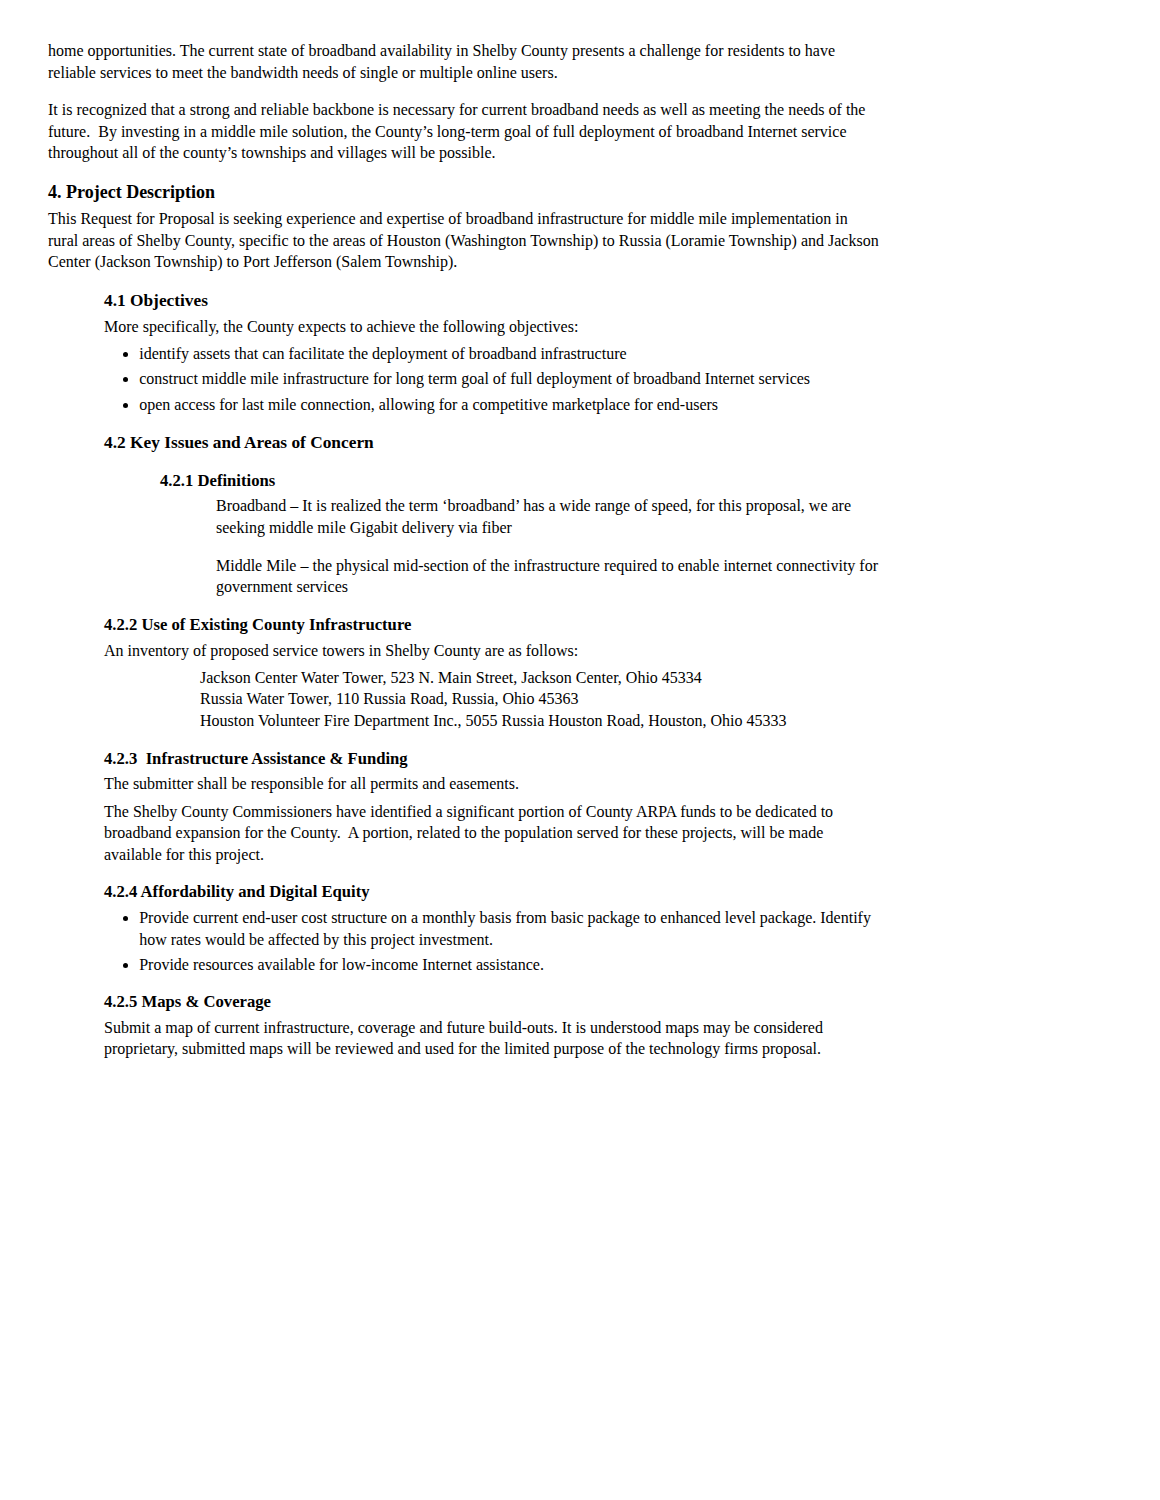home opportunities. The current state of broadband availability in Shelby County presents a challenge for residents to have reliable services to meet the bandwidth needs of single or multiple online users.
It is recognized that a strong and reliable backbone is necessary for current broadband needs as well as meeting the needs of the future. By investing in a middle mile solution, the County’s long-term goal of full deployment of broadband Internet service throughout all of the county’s townships and villages will be possible.
4. Project Description
This Request for Proposal is seeking experience and expertise of broadband infrastructure for middle mile implementation in rural areas of Shelby County, specific to the areas of Houston (Washington Township) to Russia (Loramie Township) and Jackson Center (Jackson Township) to Port Jefferson (Salem Township).
4.1 Objectives
More specifically, the County expects to achieve the following objectives:
identify assets that can facilitate the deployment of broadband infrastructure
construct middle mile infrastructure for long term goal of full deployment of broadband Internet services
open access for last mile connection, allowing for a competitive marketplace for end-users
4.2 Key Issues and Areas of Concern
4.2.1 Definitions
Broadband – It is realized the term ‘broadband’ has a wide range of speed, for this proposal, we are seeking middle mile Gigabit delivery via fiber
Middle Mile – the physical mid-section of the infrastructure required to enable internet connectivity for government services
4.2.2 Use of Existing County Infrastructure
An inventory of proposed service towers in Shelby County are as follows:
Jackson Center Water Tower, 523 N. Main Street, Jackson Center, Ohio 45334
Russia Water Tower, 110 Russia Road, Russia, Ohio 45363
Houston Volunteer Fire Department Inc., 5055 Russia Houston Road, Houston, Ohio 45333
4.2.3 Infrastructure Assistance & Funding
The submitter shall be responsible for all permits and easements.
The Shelby County Commissioners have identified a significant portion of County ARPA funds to be dedicated to broadband expansion for the County. A portion, related to the population served for these projects, will be made available for this project.
4.2.4 Affordability and Digital Equity
Provide current end-user cost structure on a monthly basis from basic package to enhanced level package. Identify how rates would be affected by this project investment.
Provide resources available for low-income Internet assistance.
4.2.5 Maps & Coverage
Submit a map of current infrastructure, coverage and future build-outs. It is understood maps may be considered proprietary, submitted maps will be reviewed and used for the limited purpose of the technology firms proposal.